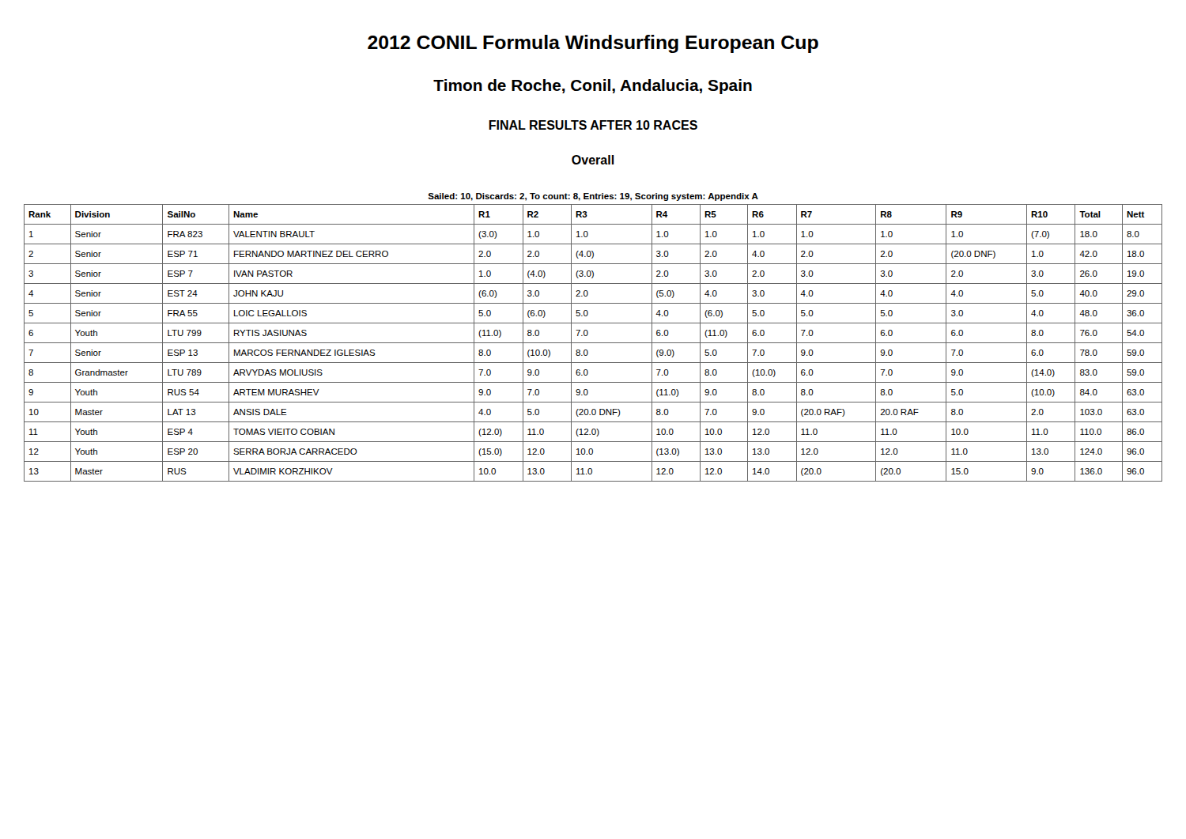2012 CONIL Formula Windsurfing European Cup
Timon de Roche, Conil, Andalucia, Spain
FINAL RESULTS AFTER 10 RACES
Overall
Sailed: 10, Discards: 2, To count: 8, Entries: 19, Scoring system: Appendix A
| Rank | Division | SailNo | Name | R1 | R2 | R3 | R4 | R5 | R6 | R7 | R8 | R9 | R10 | Total | Nett |
| --- | --- | --- | --- | --- | --- | --- | --- | --- | --- | --- | --- | --- | --- | --- | --- |
| 1 | Senior | FRA 823 | VALENTIN BRAULT | (3.0) | 1.0 | 1.0 | 1.0 | 1.0 | 1.0 | 1.0 | 1.0 | 1.0 | (7.0) | 18.0 | 8.0 |
| 2 | Senior | ESP 71 | FERNANDO MARTINEZ DEL CERRO | 2.0 | 2.0 | (4.0) | 3.0 | 2.0 | 4.0 | 2.0 | 2.0 | (20.0 DNF) | 1.0 | 42.0 | 18.0 |
| 3 | Senior | ESP 7 | IVAN PASTOR | 1.0 | (4.0) | (3.0) | 2.0 | 3.0 | 2.0 | 3.0 | 3.0 | 2.0 | 3.0 | 26.0 | 19.0 |
| 4 | Senior | EST 24 | JOHN KAJU | (6.0) | 3.0 | 2.0 | (5.0) | 4.0 | 3.0 | 4.0 | 4.0 | 4.0 | 5.0 | 40.0 | 29.0 |
| 5 | Senior | FRA 55 | LOIC LEGALLOIS | 5.0 | (6.0) | 5.0 | 4.0 | (6.0) | 5.0 | 5.0 | 5.0 | 3.0 | 4.0 | 48.0 | 36.0 |
| 6 | Youth | LTU 799 | RYTIS JASIUNAS | (11.0) | 8.0 | 7.0 | 6.0 | (11.0) | 6.0 | 7.0 | 6.0 | 6.0 | 8.0 | 76.0 | 54.0 |
| 7 | Senior | ESP 13 | MARCOS FERNANDEZ IGLESIAS | 8.0 | (10.0) | 8.0 | (9.0) | 5.0 | 7.0 | 9.0 | 9.0 | 7.0 | 6.0 | 78.0 | 59.0 |
| 8 | Grandmaster | LTU 789 | ARVYDAS MOLIUSIS | 7.0 | 9.0 | 6.0 | 7.0 | 8.0 | (10.0) | 6.0 | 7.0 | 9.0 | (14.0) | 83.0 | 59.0 |
| 9 | Youth | RUS 54 | ARTEM MURASHEV | 9.0 | 7.0 | 9.0 | (11.0) | 9.0 | 8.0 | 8.0 | 8.0 | 5.0 | (10.0) | 84.0 | 63.0 |
| 10 | Master | LAT 13 | ANSIS DALE | 4.0 | 5.0 | (20.0 DNF) | 8.0 | 7.0 | 9.0 | (20.0 RAF) | 20.0 RAF | 8.0 | 2.0 | 103.0 | 63.0 |
| 11 | Youth | ESP 4 | TOMAS VIEITO COBIAN | (12.0) | 11.0 | (12.0) | 10.0 | 10.0 | 12.0 | 11.0 | 11.0 | 10.0 | 11.0 | 110.0 | 86.0 |
| 12 | Youth | ESP 20 | SERRA BORJA CARRACEDO | (15.0) | 12.0 | 10.0 | (13.0) | 13.0 | 13.0 | 12.0 | 12.0 | 11.0 | 13.0 | 124.0 | 96.0 |
| 13 | Master | RUS | VLADIMIR KORZHIKOV | 10.0 | 13.0 | 11.0 | 12.0 | 12.0 | 14.0 | (20.0 | (20.0 | 15.0 | 9.0 | 136.0 | 96.0 |